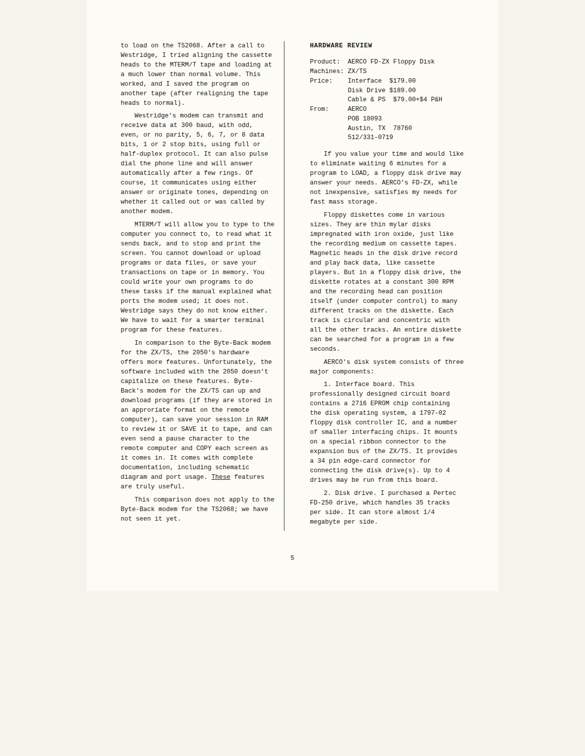to load on the TS2068. After a call to Westridge, I tried aligning the cassette heads to the MTERM/T tape and loading at a much lower than normal volume. This worked, and I saved the program on another tape (after realigning the tape heads to normal).
Westridge's modem can transmit and receive data at 300 baud, with odd, even, or no parity, 5, 6, 7, or 8 data bits, 1 or 2 stop bits, using full or half-duplex protocol. It can also pulse dial the phone line and will answer automatically after a few rings. Of course, it communicates using either answer or originate tones, depending on whether it called out or was called by another modem.
MTERM/T will allow you to type to the computer you connect to, to read what it sends back, and to stop and print the screen. You cannot download or upload programs or data files, or save your transactions on tape or in memory. You could write your own programs to do these tasks if the manual explained what ports the modem used; it does not. Westridge says they do not know either. We have to wait for a smarter terminal program for these features.
In comparison to the Byte-Back modem for the ZX/TS, the 2050's hardware offers more features. Unfortunately, the software included with the 2050 doesn't capitalize on these features. Byte-Back's modem for the ZX/TS can up and download programs (if they are stored in an approriate format on the remote computer), can save your session in RAM to review it or SAVE it to tape, and can even send a pause character to the remote computer and COPY each screen as it comes in. It comes with complete documentation, including schematic diagram and port usage. These features are truly useful.
This comparison does not apply to the Byte-Back modem for the TS2068; we have not seen it yet.
Hardware Review
| Product: | AERCO FD-ZX Floppy Disk |
| Machines: | ZX/TS |
| Price: | Interface $179.00 |
| | Disk Drive $189.00 |
| | Cable & PS $79.00+$4 P&H |
| From: | AERCO |
| | POB 18093 |
| | Austin, TX 78760 |
| | 512/331-0719 |
If you value your time and would like to eliminate waiting 6 minutes for a program to LOAD, a floppy disk drive may answer your needs. AERCO's FD-ZX, while not inexpensive, satisfies my needs for fast mass storage.
Floppy diskettes come in various sizes. They are thin mylar disks impregnated with iron oxide, just like the recording medium on cassette tapes. Magnetic heads in the disk drive record and play back data, like cassette players. But in a floppy disk drive, the diskette rotates at a constant 300 RPM and the recording head can position itself (under computer control) to many different tracks on the diskette. Each track is circular and concentric with all the other tracks. An entire diskette can be searched for a program in a few seconds.
AERCO's disk system consists of three major components:
1. Interface board. This professionally designed circuit board contains a 2716 EPROM chip containing the disk operating system, a 1797-02 floppy disk controller IC, and a number of smaller interfacing chips. It mounts on a special ribbon connector to the expansion bus of the ZX/TS. It provides a 34 pin edge-card connector for connecting the disk drive(s). Up to 4 drives may be run from this board.
2. Disk drive. I purchased a Pertec FD-250 drive, which handles 35 tracks per side. It can store almost 1/4 megabyte per side.
5